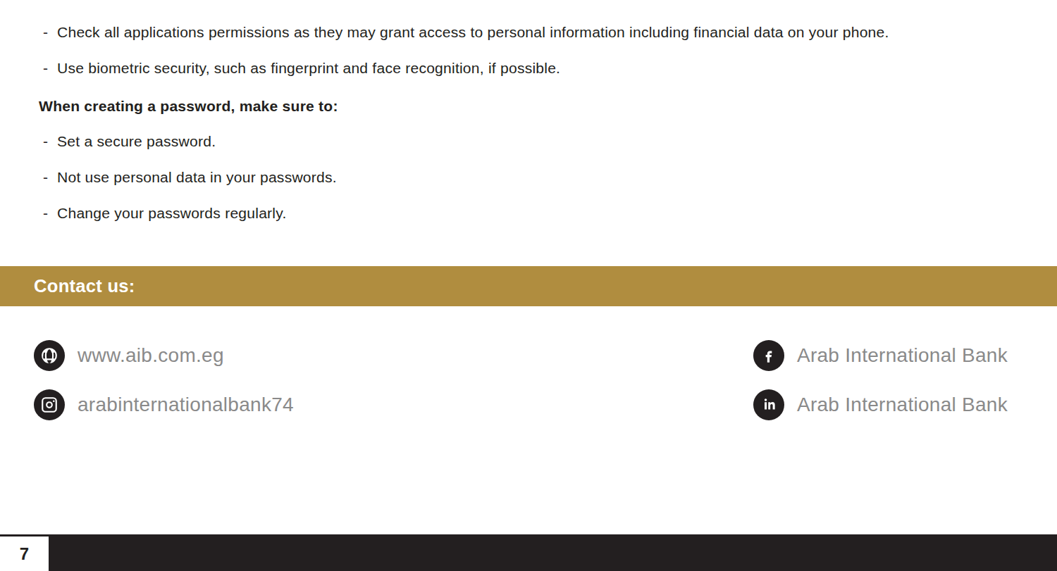Check all applications permissions as they may grant access to personal information including financial data on your phone.
Use biometric security, such as fingerprint and face recognition, if possible.
When creating a password, make sure to:
Set a secure password.
Not use personal data in your passwords.
Change your passwords regularly.
Contact us:
www.aib.com.eg
arabinternationalbank74
Arab International Bank
Arab International Bank
7